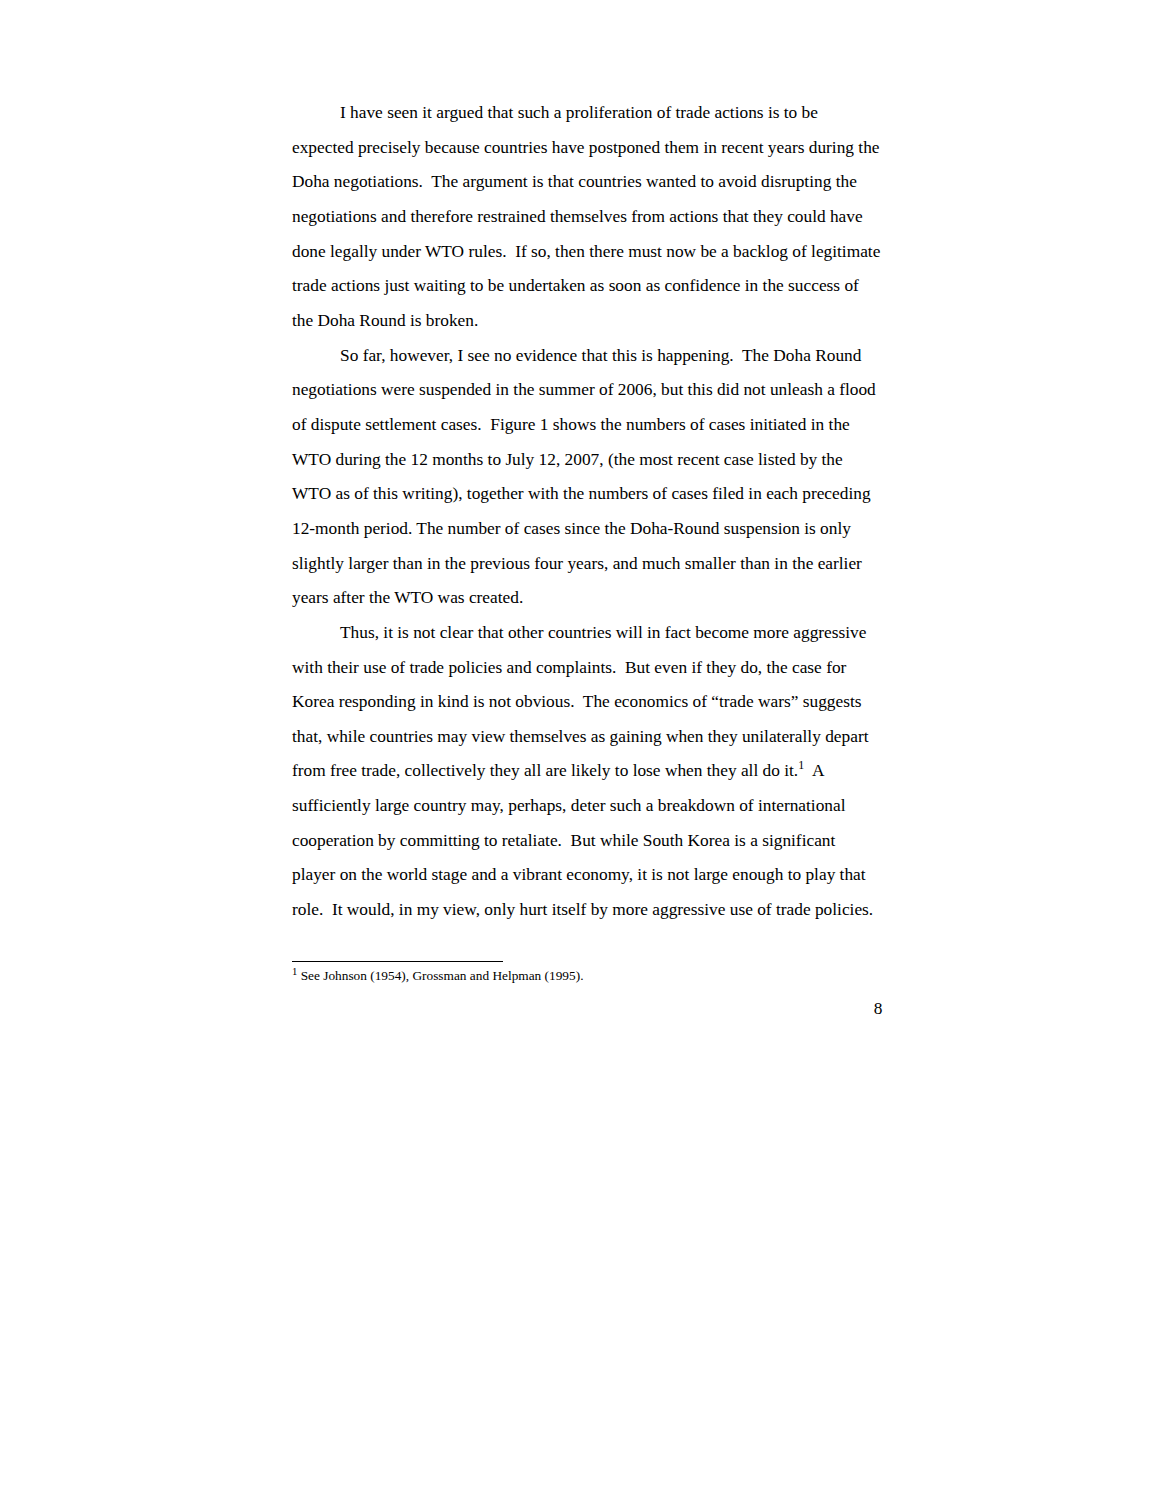I have seen it argued that such a proliferation of trade actions is to be expected precisely because countries have postponed them in recent years during the Doha negotiations. The argument is that countries wanted to avoid disrupting the negotiations and therefore restrained themselves from actions that they could have done legally under WTO rules. If so, then there must now be a backlog of legitimate trade actions just waiting to be undertaken as soon as confidence in the success of the Doha Round is broken.
So far, however, I see no evidence that this is happening. The Doha Round negotiations were suspended in the summer of 2006, but this did not unleash a flood of dispute settlement cases. Figure 1 shows the numbers of cases initiated in the WTO during the 12 months to July 12, 2007, (the most recent case listed by the WTO as of this writing), together with the numbers of cases filed in each preceding 12-month period. The number of cases since the Doha-Round suspension is only slightly larger than in the previous four years, and much smaller than in the earlier years after the WTO was created.
Thus, it is not clear that other countries will in fact become more aggressive with their use of trade policies and complaints. But even if they do, the case for Korea responding in kind is not obvious. The economics of “trade wars” suggests that, while countries may view themselves as gaining when they unilaterally depart from free trade, collectively they all are likely to lose when they all do it.1 A sufficiently large country may, perhaps, deter such a breakdown of international cooperation by committing to retaliate. But while South Korea is a significant player on the world stage and a vibrant economy, it is not large enough to play that role. It would, in my view, only hurt itself by more aggressive use of trade policies.
1 See Johnson (1954), Grossman and Helpman (1995).
8